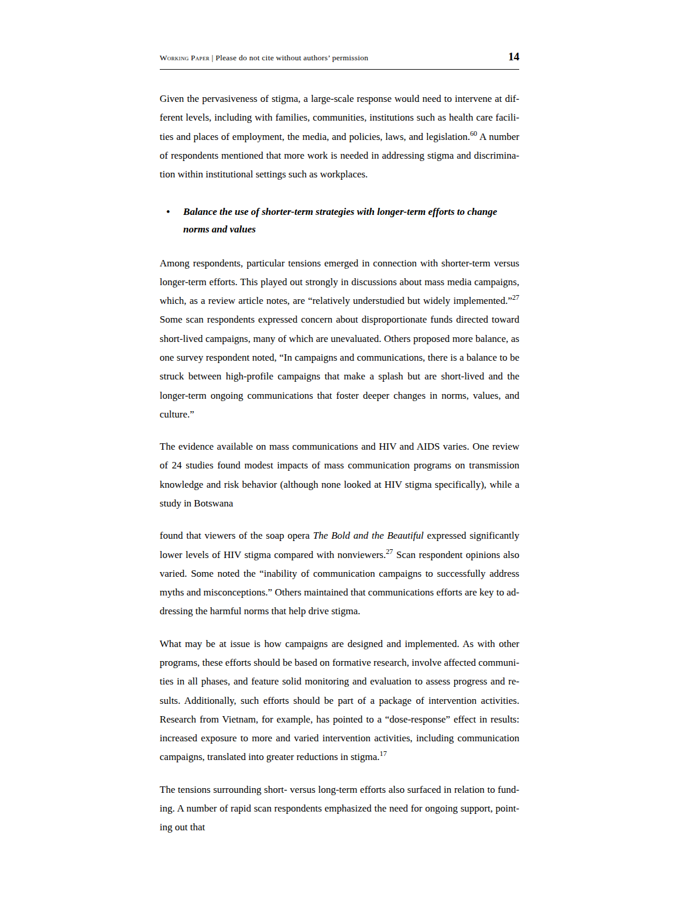Working Paper | Please do not cite without authors’ permission
14
Given the pervasiveness of stigma, a large-scale response would need to intervene at different levels, including with families, communities, institutions such as health care facilities and places of employment, the media, and policies, laws, and legislation.60 A number of respondents mentioned that more work is needed in addressing stigma and discrimination within institutional settings such as workplaces.
Balance the use of shorter-term strategies with longer-term efforts to change norms and values
Among respondents, particular tensions emerged in connection with shorter-term versus longer-term efforts. This played out strongly in discussions about mass media campaigns, which, as a review article notes, are “relatively understudied but widely implemented.”27 Some scan respondents expressed concern about disproportionate funds directed toward short-lived campaigns, many of which are unevaluated. Others proposed more balance, as one survey respondent noted, “In campaigns and communications, there is a balance to be struck between high-profile campaigns that make a splash but are short-lived and the longer-term ongoing communications that foster deeper changes in norms, values, and culture.”
The evidence available on mass communications and HIV and AIDS varies. One review of 24 studies found modest impacts of mass communication programs on transmission knowledge and risk behavior (although none looked at HIV stigma specifically), while a study in Botswana
found that viewers of the soap opera The Bold and the Beautiful expressed significantly lower levels of HIV stigma compared with nonviewers.27 Scan respondent opinions also varied. Some noted the “inability of communication campaigns to successfully address myths and misconceptions.” Others maintained that communications efforts are key to addressing the harmful norms that help drive stigma.
What may be at issue is how campaigns are designed and implemented. As with other programs, these efforts should be based on formative research, involve affected communities in all phases, and feature solid monitoring and evaluation to assess progress and results. Additionally, such efforts should be part of a package of intervention activities. Research from Vietnam, for example, has pointed to a “dose-response” effect in results: increased exposure to more and varied intervention activities, including communication campaigns, translated into greater reductions in stigma.17
The tensions surrounding short- versus long-term efforts also surfaced in relation to funding. A number of rapid scan respondents emphasized the need for ongoing support, pointing out that